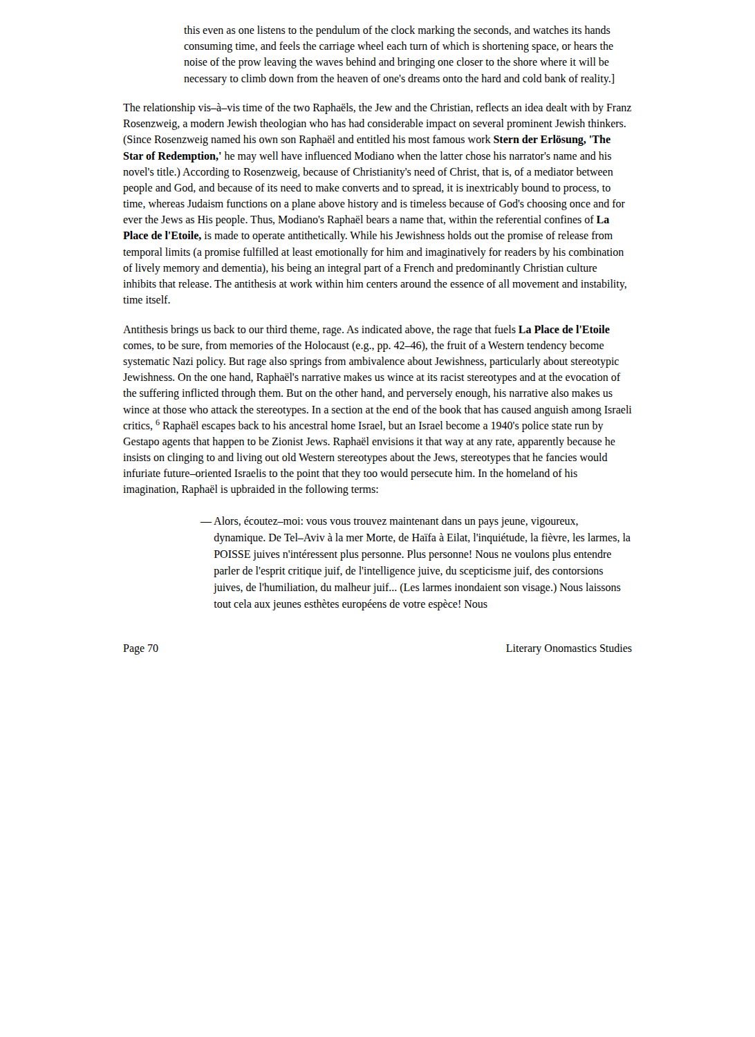this even as one listens to the pendulum of the clock marking the seconds, and watches its hands consuming time, and feels the carriage wheel each turn of which is shortening space, or hears the noise of the prow leaving the waves behind and bringing one closer to the shore where it will be necessary to climb down from the heaven of one's dreams onto the hard and cold bank of reality.]
The relationship vis–à–vis time of the two Raphaëls, the Jew and the Christian, reflects an idea dealt with by Franz Rosenzweig, a modern Jewish theologian who has had considerable impact on several prominent Jewish thinkers. (Since Rosenzweig named his own son Raphaël and entitled his most famous work Stern der Erlösung, 'The Star of Redemption,' he may well have influenced Modiano when the latter chose his narrator's name and his novel's title.) According to Rosenzweig, because of Christianity's need of Christ, that is, of a mediator between people and God, and because of its need to make converts and to spread, it is inextricably bound to process, to time, whereas Judaism functions on a plane above history and is timeless because of God's choosing once and for ever the Jews as His people. Thus, Modiano's Raphaël bears a name that, within the referential confines of La Place de l'Etoile, is made to operate antithetically. While his Jewishness holds out the promise of release from temporal limits (a promise fulfilled at least emotionally for him and imaginatively for readers by his combination of lively memory and dementia), his being an integral part of a French and predominantly Christian culture inhibits that release. The antithesis at work within him centers around the essence of all movement and instability, time itself.
Antithesis brings us back to our third theme, rage. As indicated above, the rage that fuels La Place de l'Etoile comes, to be sure, from memories of the Holocaust (e.g., pp. 42–46), the fruit of a Western tendency become systematic Nazi policy. But rage also springs from ambivalence about Jewishness, particularly about stereotypic Jewishness. On the one hand, Raphaël's narrative makes us wince at its racist stereotypes and at the evocation of the suffering inflicted through them. But on the other hand, and perversely enough, his narrative also makes us wince at those who attack the stereotypes. In a section at the end of the book that has caused anguish among Israeli critics, 6 Raphaël escapes back to his ancestral home Israel, but an Israel become a 1940's police state run by Gestapo agents that happen to be Zionist Jews. Raphaël envisions it that way at any rate, apparently because he insists on clinging to and living out old Western stereotypes about the Jews, stereotypes that he fancies would infuriate future–oriented Israelis to the point that they too would persecute him. In the homeland of his imagination, Raphaël is upbraided in the following terms:
— Alors, écoutez–moi: vous vous trouvez maintenant dans un pays jeune, vigoureux, dynamique. De Tel–Aviv à la mer Morte, de Haïfa à Eilat, l'inquiétude, la fièvre, les larmes, la POISSE juives n'intéressent plus personne. Plus personne! Nous ne voulons plus entendre parler de l'esprit critique juif, de l'intelligence juive, du scepticisme juif, des contorsions juives, de l'humiliation, du malheur juif... (Les larmes inondaient son visage.) Nous laissons tout cela aux jeunes esthètes européens de votre espèce! Nous
Page 70 Literary Onomastics Studies